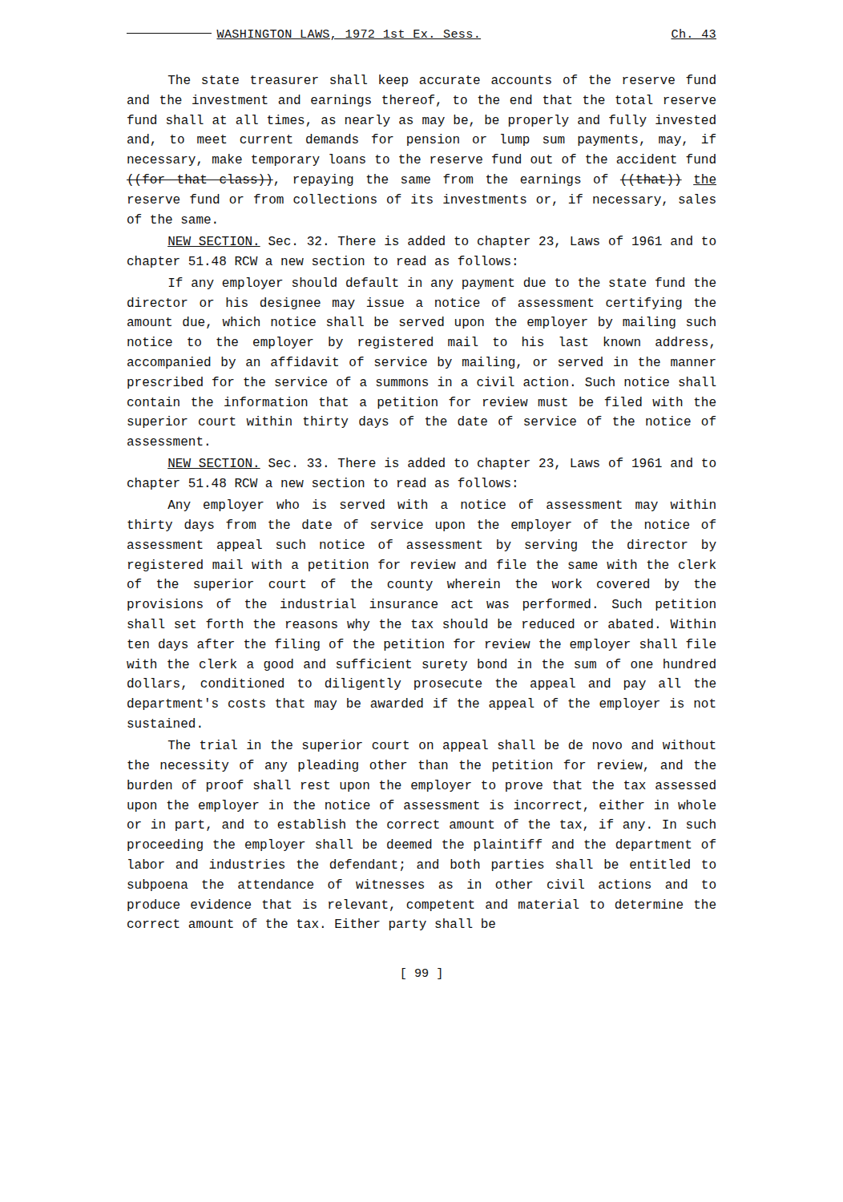WASHINGTON LAWS, 1972 1st Ex. Sess. Ch. 43
The state treasurer shall keep accurate accounts of the reserve fund and the investment and earnings thereof, to the end that the total reserve fund shall at all times, as nearly as may be, be properly and fully invested and, to meet current demands for pension or lump sum payments, may, if necessary, make temporary loans to the reserve fund out of the accident fund ((for that class)), repaying the same from the earnings of ((that)) the reserve fund or from collections of its investments or, if necessary, sales of the same.
NEW SECTION. Sec. 32. There is added to chapter 23, Laws of 1961 and to chapter 51.48 RCW a new section to read as follows:
If any employer should default in any payment due to the state fund the director or his designee may issue a notice of assessment certifying the amount due, which notice shall be served upon the employer by mailing such notice to the employer by registered mail to his last known address, accompanied by an affidavit of service by mailing, or served in the manner prescribed for the service of a summons in a civil action. Such notice shall contain the information that a petition for review must be filed with the superior court within thirty days of the date of service of the notice of assessment.
NEW SECTION. Sec. 33. There is added to chapter 23, Laws of 1961 and to chapter 51.48 RCW a new section to read as follows:
Any employer who is served with a notice of assessment may within thirty days from the date of service upon the employer of the notice of assessment appeal such notice of assessment by serving the director by registered mail with a petition for review and file the same with the clerk of the superior court of the county wherein the work covered by the provisions of the industrial insurance act was performed. Such petition shall set forth the reasons why the tax should be reduced or abated. Within ten days after the filing of the petition for review the employer shall file with the clerk a good and sufficient surety bond in the sum of one hundred dollars, conditioned to diligently prosecute the appeal and pay all the department's costs that may be awarded if the appeal of the employer is not sustained.
The trial in the superior court on appeal shall be de novo and without the necessity of any pleading other than the petition for review, and the burden of proof shall rest upon the employer to prove that the tax assessed upon the employer in the notice of assessment is incorrect, either in whole or in part, and to establish the correct amount of the tax, if any. In such proceeding the employer shall be deemed the plaintiff and the department of labor and industries the defendant; and both parties shall be entitled to subpoena the attendance of witnesses as in other civil actions and to produce evidence that is relevant, competent and material to determine the correct amount of the tax. Either party shall be
[ 99 ]